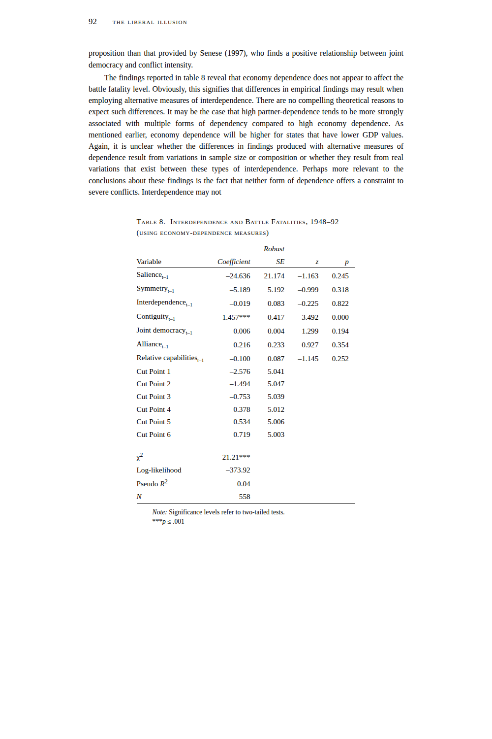92 the liberal illusion
proposition than that provided by Senese (1997), who finds a positive relationship between joint democracy and conflict intensity.
The findings reported in table 8 reveal that economy dependence does not appear to affect the battle fatality level. Obviously, this signifies that differences in empirical findings may result when employing alternative measures of interdependence. There are no compelling theoretical reasons to expect such differences. It may be the case that high partner-dependence tends to be more strongly associated with multiple forms of dependency compared to high economy dependence. As mentioned earlier, economy dependence will be higher for states that have lower GDP values. Again, it is unclear whether the differences in findings produced with alternative measures of dependence result from variations in sample size or composition or whether they result from real variations that exist between these types of interdependence. Perhaps more relevant to the conclusions about these findings is the fact that neither form of dependence offers a constraint to severe conflicts. Interdependence may not
Table 8. Interdependence and Battle Fatalities, 1948–92 (using economy-dependence measures)
| | | Robust | | |
| --- | --- | --- | --- | --- |
| Variable | Coefficient | SE | z | p |
| Salience t–1 | –24.636 | 21.174 | –1.163 | 0.245 |
| Symmetry t–1 | –5.189 | 5.192 | –0.999 | 0.318 |
| Interdependence t–1 | –0.019 | 0.083 | –0.225 | 0.822 |
| Contiguity t–1 | 1.457 *** | 0.417 | 3.492 | 0.000 |
| Joint democracy t–1 | 0.006 | 0.004 | 1.299 | 0.194 |
| Alliance t–1 | 0.216 | 0.233 | 0.927 | 0.354 |
| Relative capabilities t–1 | –0.100 | 0.087 | –1.145 | 0.252 |
| Cut Point 1 | –2.576 | 5.041 | | |
| Cut Point 2 | –1.494 | 5.047 | | |
| Cut Point 3 | –0.753 | 5.039 | | |
| Cut Point 4 | 0.378 | 5.012 | | |
| Cut Point 5 | 0.534 | 5.006 | | |
| Cut Point 6 | 0.719 | 5.003 | | |
| χ 2 | 21.21 *** | | | |
| Log-likelihood | –373.92 | | | |
| Pseudo R 2 | 0.04 | | | |
| N | 558 | | | |
Note: Significance levels refer to two-tailed tests.
***p ≤ .001